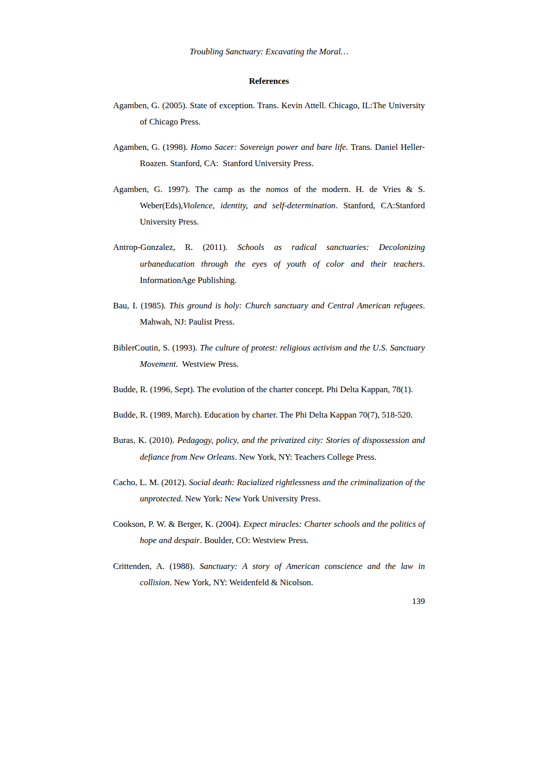Troubling Sanctuary: Excavating the Moral…
References
Agamben, G. (2005). State of exception. Trans. Kevin Attell. Chicago, IL:The University of Chicago Press.
Agamben, G. (1998). Homo Sacer: Sovereign power and bare life. Trans. Daniel Heller-Roazen. Stanford, CA: Stanford University Press.
Agamben, G. 1997). The camp as the nomos of the modern. H. de Vries & S. Weber(Eds),Violence, identity, and self-determination. Stanford, CA:Stanford University Press.
Antrop-Gonzalez, R. (2011). Schools as radical sanctuaries: Decolonizing urbaneducation through the eyes of youth of color and their teachers. InformationAge Publishing.
Bau, I. (1985). This ground is holy: Church sanctuary and Central American refugees. Mahwah, NJ: Paulist Press.
BiblerCoutin, S. (1993). The culture of protest: religious activism and the U.S. Sanctuary Movement. Westview Press.
Budde, R. (1996, Sept). The evolution of the charter concept. Phi Delta Kappan, 78(1).
Budde, R. (1989, March). Education by charter. The Phi Delta Kappan 70(7), 518-520.
Buras, K. (2010). Pedagogy, policy, and the privatized city: Stories of dispossession and defiance from New Orleans. New York, NY: Teachers College Press.
Cacho, L. M. (2012). Social death: Racialized rightlessness and the criminalization of the unprotected. New York: New York University Press.
Cookson, P. W. & Berger, K. (2004). Expect miracles: Charter schools and the politics of hope and despair. Boulder, CO: Westview Press.
Crittenden, A. (1988). Sanctuary: A story of American conscience and the law in collision. New York, NY: Weidenfeld & Nicolson.
139